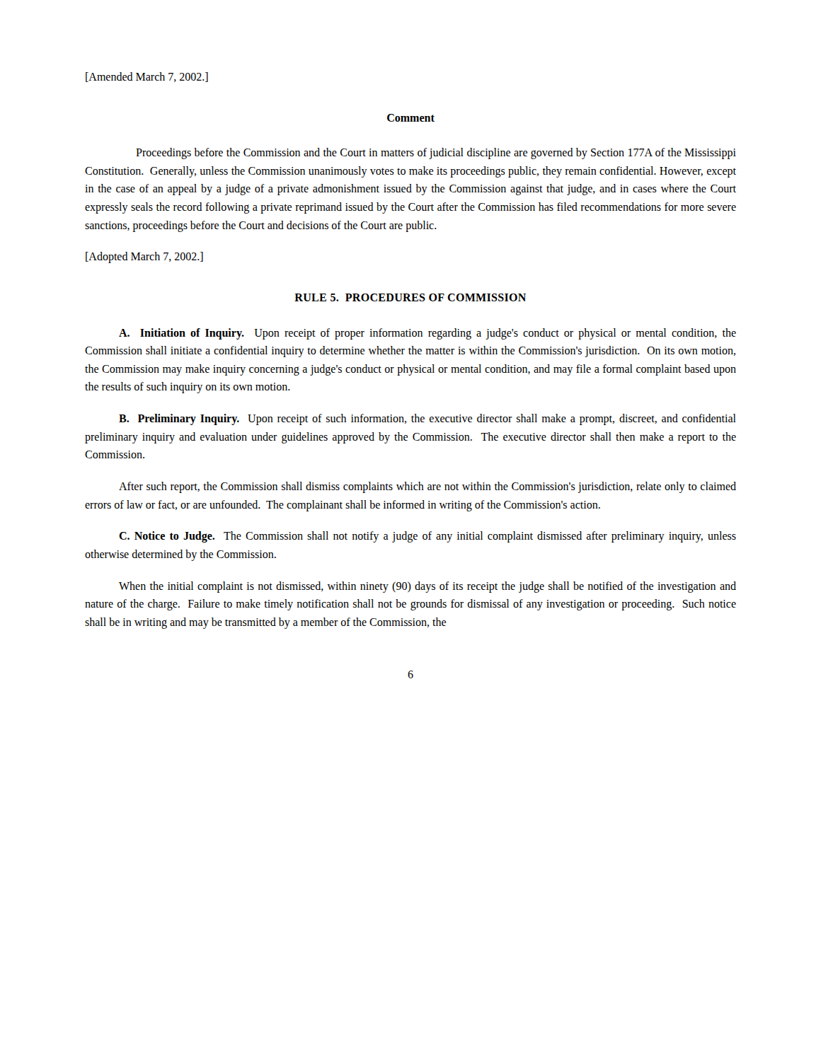[Amended March 7, 2002.]
Comment
Proceedings before the Commission and the Court in matters of judicial discipline are governed by Section 177A of the Mississippi Constitution. Generally, unless the Commission unanimously votes to make its proceedings public, they remain confidential. However, except in the case of an appeal by a judge of a private admonishment issued by the Commission against that judge, and in cases where the Court expressly seals the record following a private reprimand issued by the Court after the Commission has filed recommendations for more severe sanctions, proceedings before the Court and decisions of the Court are public.
[Adopted March 7, 2002.]
RULE 5. PROCEDURES OF COMMISSION
A. Initiation of Inquiry. Upon receipt of proper information regarding a judge's conduct or physical or mental condition, the Commission shall initiate a confidential inquiry to determine whether the matter is within the Commission's jurisdiction. On its own motion, the Commission may make inquiry concerning a judge's conduct or physical or mental condition, and may file a formal complaint based upon the results of such inquiry on its own motion.
B. Preliminary Inquiry. Upon receipt of such information, the executive director shall make a prompt, discreet, and confidential preliminary inquiry and evaluation under guidelines approved by the Commission. The executive director shall then make a report to the Commission.
After such report, the Commission shall dismiss complaints which are not within the Commission's jurisdiction, relate only to claimed errors of law or fact, or are unfounded. The complainant shall be informed in writing of the Commission's action.
C. Notice to Judge. The Commission shall not notify a judge of any initial complaint dismissed after preliminary inquiry, unless otherwise determined by the Commission.
When the initial complaint is not dismissed, within ninety (90) days of its receipt the judge shall be notified of the investigation and nature of the charge. Failure to make timely notification shall not be grounds for dismissal of any investigation or proceeding. Such notice shall be in writing and may be transmitted by a member of the Commission, the
6